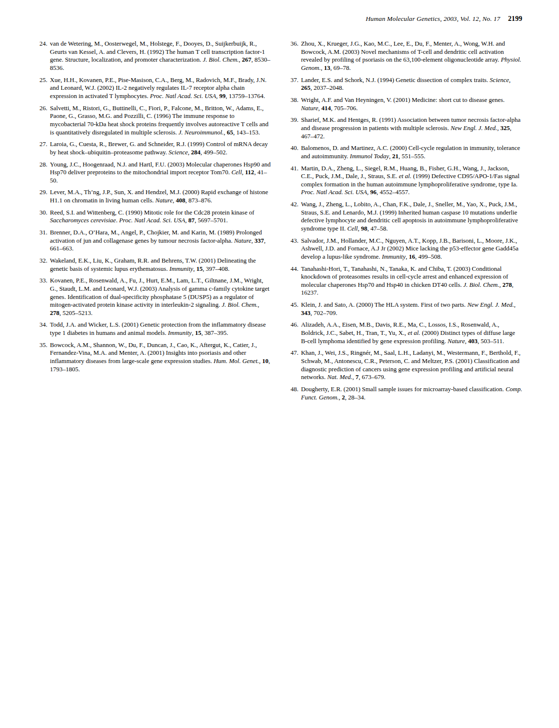Human Molecular Genetics, 2003, Vol. 12, No. 172199
24van de Wetering, M., Oosterwegel, M., Holstege, F., Dooyes, D., Suijkerbuijk, R., Geurts van Kessel, A. and Clevers, H. (1992) The human T cell transcription factor-1 gene. Structure, localization, and promoter characterization. J. Biol. Chem., 267, 8530–8536.
25 Xue, H.H., Kovanen, P.E., Pise-Masison, C.A., Berg, M., Radovich, M.F., Brady, J.N. and Leonard, W.J. (2002) IL-2 negatively regulates IL-7 receptor alpha chain expression in activated T lymphocytes. Proc. Natl Acad. Sci. USA, 99, 13759–13764.
26 Salvetti, M., Ristori, G., Buttinelli, C., Fiori, P., Falcone, M., Britton, W., Adams, E., Paone, G., Grasso, M.G. and Pozzilli, C. (1996) The immune response to mycobacterial 70-kDa heat shock proteins frequently involves autoreactive T cells and is quantitatively disregulated in multiple sclerosis. J. Neuroimmunol., 65, 143–153.
27 Laroia, G., Cuesta, R., Brewer, G. and Schneider, R.J. (1999) Control of mRNA decay by heat shock–ubiquitin–proteasome pathway. Science, 284, 499–502.
28 Young, J.C., Hoogenraad, N.J. and Hartl, F.U. (2003) Molecular chaperones Hsp90 and Hsp70 deliver preproteins to the mitochondrial import receptor Tom70. Cell, 112, 41–50.
29 Lever, M.A., Th’ng, J.P., Sun, X. and Hendzel, M.J. (2000) Rapid exchange of histone H1.1 on chromatin in living human cells. Nature, 408, 873–876.
30 Reed, S.I. and Wittenberg, C. (1990) Mitotic role for the Cdc28 protein kinase of Saccharomyces cerevisiae. Proc. Natl Acad. Sci. USA, 87, 5697–5701.
31 Brenner, D.A., O’Hara, M., Angel, P., Chojkier, M. and Karin, M. (1989) Prolonged activation of jun and collagenase genes by tumour necrosis factor-alpha. Nature, 337, 661–663.
32 Wakeland, E.K., Liu, K., Graham, R.R. and Behrens, T.W. (2001) Delineating the genetic basis of systemic lupus erythematosus. Immunity, 15, 397–408.
33 Kovanen, P.E., Rosenwald, A., Fu, J., Hurt, E.M., Lam, L.T., Giltnane, J.M., Wright, G., Staudt, L.M. and Leonard, W.J. (2003) Analysis of gamma c-family cytokine target genes. Identification of dual-specificity phosphatase 5 (DUSP5) as a regulator of mitogen-activated protein kinase activity in interleukin-2 signaling. J. Biol. Chem., 278, 5205–5213.
34 Todd, J.A. and Wicker, L.S. (2001) Genetic protection from the inflammatory disease type 1 diabetes in humans and animal models. Immunity, 15, 387–395.
35 Bowcock, A.M., Shannon, W., Du, F., Duncan, J., Cao, K., Aftergut, K., Catier, J., Fernandez-Vina, M.A. and Menter, A. (2001) Insights into psoriasis and other inflammatory diseases from large-scale gene expression studies. Hum. Mol. Genet., 10, 1793–1805.
36 Zhou, X., Krueger, J.G., Kao, M.C., Lee, E., Du, F., Menter, A., Wong, W.H. and Bowcock, A.M. (2003) Novel mechanisms of T-cell and dendritic cell activation revealed by profiling of psoriasis on the 63,100-element oligonucleotide array. Physiol. Genom., 13, 69–78.
37 Lander, E.S. and Schork, N.J. (1994) Genetic dissection of complex traits. Science, 265, 2037–2048.
38 Wright, A.F. and Van Heyningen, V. (2001) Medicine: short cut to disease genes. Nature, 414, 705–706.
39 Sharief, M.K. and Hentges, R. (1991) Association between tumor necrosis factor-alpha and disease progression in patients with multiple sclerosis. New Engl. J. Med., 325, 467–472.
40 Balomenos, D. and Martinez, A.C. (2000) Cell-cycle regulation in immunity, tolerance and autoimmunity. Immunol Today, 21, 551–555.
41 Martin, D.A., Zheng, L., Siegel, R.M., Huang, B., Fisher, G.H., Wang, J., Jackson, C.E., Puck, J.M., Dale, J., Straus, S.E. et al. (1999) Defective CD95/APO-1/Fas signal complex formation in the human autoimmune lymphoproliferative syndrome, type Ia. Proc. Natl Acad. Sci. USA, 96, 4552–4557.
42 Wang, J., Zheng, L., Lobito, A., Chan, F.K., Dale, J., Sneller, M., Yao, X., Puck, J.M., Straus, S.E. and Lenardo, M.J. (1999) Inherited human caspase 10 mutations underlie defective lymphocyte and dendritic cell apoptosis in autoimmune lymphoproliferative syndrome type II. Cell, 98, 47–58.
43 Salvador, J.M., Hollander, M.C., Nguyen, A.T., Kopp, J.B., Barisoni, L., Moore, J.K., Ashwell, J.D. and Fornace, A.J Jr (2002) Mice lacking the p53-effector gene Gadd45a develop a lupus-like syndrome. Immunity, 16, 499–508.
44 Tanahashi-Hori, T., Tanahashi, N., Tanaka, K. and Chiba, T. (2003) Conditional knockdown of proteasomes results in cell-cycle arrest and enhanced expression of molecular chaperones Hsp70 and Hsp40 in chicken DT40 cells. J. Biol. Chem., 278, 16237.
45 Klein, J. and Sato, A. (2000) The HLA system. First of two parts. New Engl. J. Med., 343, 702–709.
46 Alizadeh, A.A., Eisen, M.B., Davis, R.E., Ma, C., Lossos, I.S., Rosenwald, A., Boldrick, J.C., Sabet, H., Tran, T., Yu, X., et al. (2000) Distinct types of diffuse large B-cell lymphoma identified by gene expression profiling. Nature, 403, 503–511.
47 Khan, J., Wei, J.S., Ringnér, M., Saal, L.H., Ladanyi, M., Westermann, F., Berthold, F., Schwab, M., Antonescu, C.R., Peterson, C. and Meltzer, P.S. (2001) Classification and diagnostic prediction of cancers using gene expression profiling and artificial neural networks. Nat. Med., 7, 673–679.
48 Dougherty, E.R. (2001) Small sample issues for microarray-based classification. Comp. Funct. Genom., 2, 28–34.